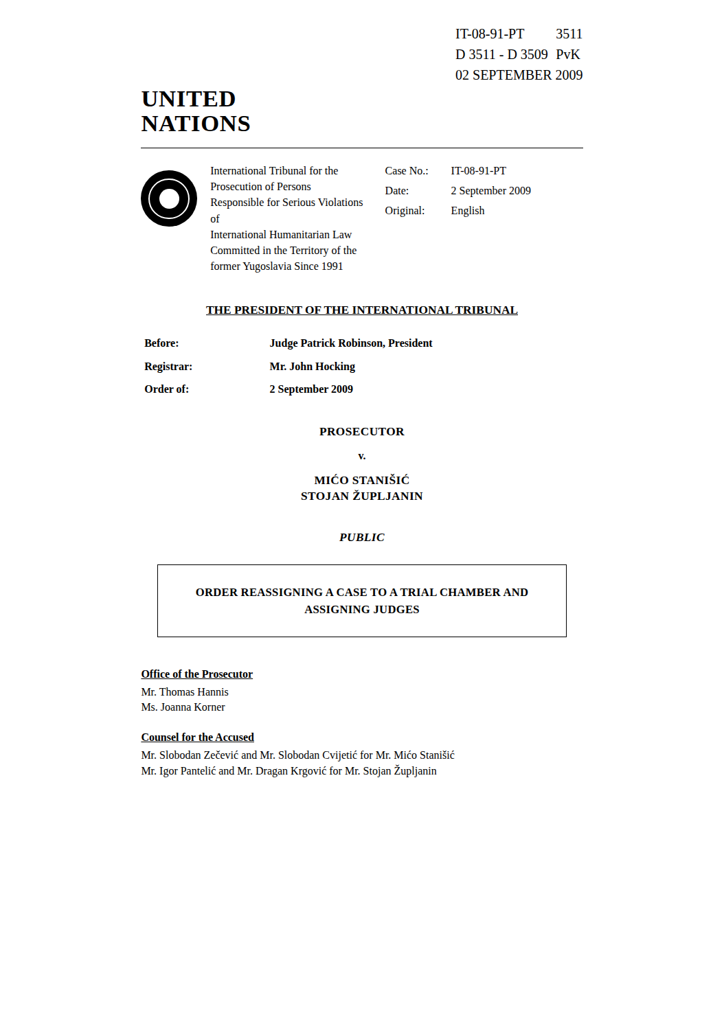IT-08-91-PT D 3511 - D 3509 02 SEPTEMBER 2009
3511 PvK
UNITED NATIONS
International Tribunal for the
Prosecution of Persons
Responsible for Serious Violations of
International Humanitarian Law
Committed in the Territory of the
former Yugoslavia Since 1991
Case No.:
IT-08-91-PT
Date:
2 September 2009
Original:
English
THE PRESIDENT OF THE INTERNATIONAL TRIBUNAL
Before:
Judge Patrick Robinson, President
Registrar:
Mr. John Hocking
Order of:
2 September 2009
PROSECUTOR
v.
MIĆO STANIŠIĆ
STOJAN ŽUPLJANIN
PUBLIC
ORDER REASSIGNING A CASE TO A TRIAL CHAMBER AND
ASSIGNING JUDGES
Office of the Prosecutor
Mr. Thomas Hannis
Ms. Joanna Korner
Counsel for the Accused
Mr. Slobodan Zečević and Mr. Slobodan Cvijetić for Mr. Mićo Stanišić
Mr. Igor Pantelić and Mr. Dragan Krgović for Mr. Stojan Župljanin